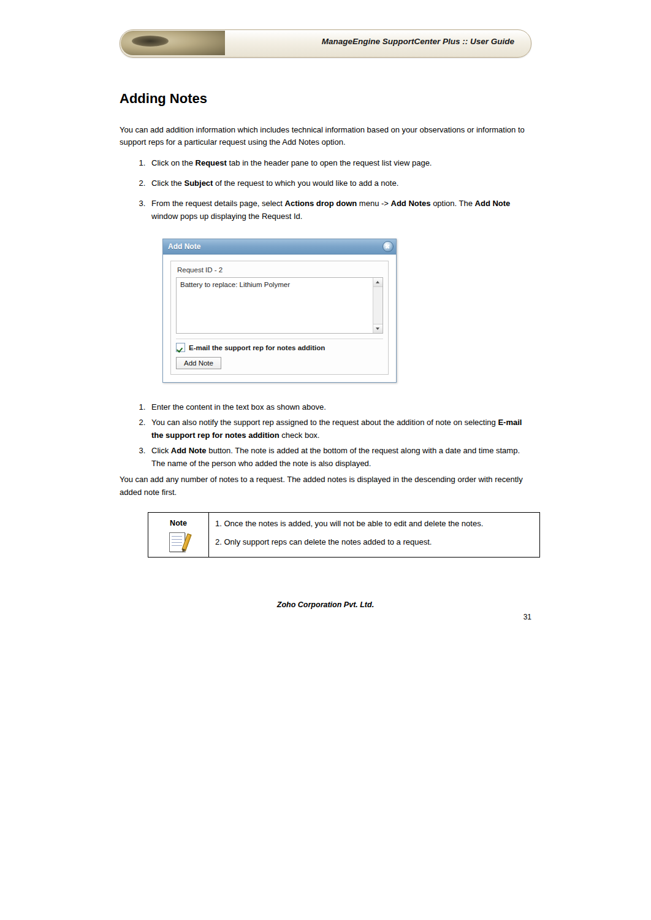ManageEngine SupportCenter Plus :: User Guide
Adding Notes
You can add addition information which includes technical information based on your observations or information to support reps for a particular request using the Add Notes option.
Click on the Request tab in the header pane to open the request list view page.
Click the Subject of the request to which you would like to add a note.
From the request details page, select Actions drop down menu -> Add Notes option. The Add Note window pops up displaying the Request Id.
Add Note
Request ID - 2
Battery to replace: Lithium Polymer
E-mail the support rep for notes addition
Add Note
Enter the content in the text box as shown above.
You can also notify the support rep assigned to the request about the addition of note on selecting E-mail the support rep for notes addition check box.
Click Add Note button. The note is added at the bottom of the request along with a date and time stamp. The name of the person who added the note is also displayed.
You can add any number of notes to a request. The added notes is displayed in the descending order with recently added note first.
| Note | 1. Once the notes is added, you will not be able to edit and delete the notes. 2. Only support reps can delete the notes added to a request. |
Zoho Corporation Pvt. Ltd.
31